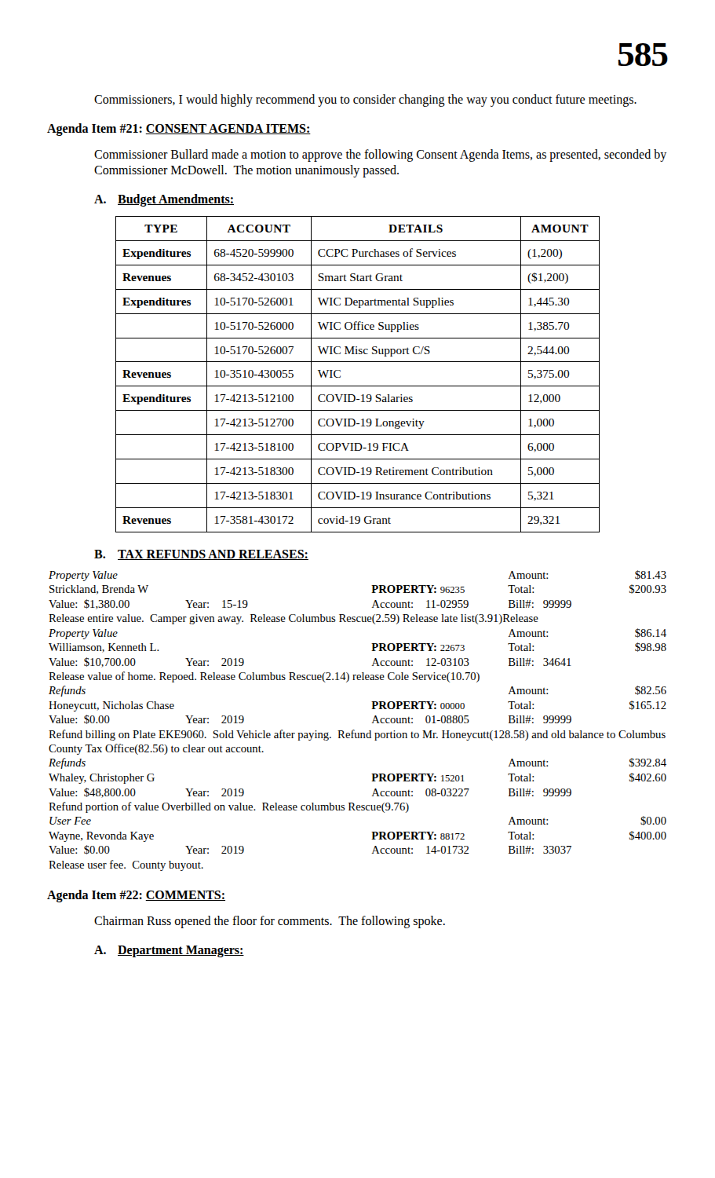585
Commissioners, I would highly recommend you to consider changing the way you conduct future meetings.
Agenda Item #21: CONSENT AGENDA ITEMS:
Commissioner Bullard made a motion to approve the following Consent Agenda Items, as presented, seconded by Commissioner McDowell. The motion unanimously passed.
A. Budget Amendments:
| TYPE | ACCOUNT | DETAILS | AMOUNT |
| --- | --- | --- | --- |
| Expenditures | 68-4520-599900 | CCPC Purchases of Services | (1,200) |
| Revenues | 68-3452-430103 | Smart Start Grant | ($1,200) |
| Expenditures | 10-5170-526001 | WIC Departmental Supplies | 1,445.30 |
| | 10-5170-526000 | WIC Office Supplies | 1,385.70 |
| | 10-5170-526007 | WIC Misc Support C/S | 2,544.00 |
| Revenues | 10-3510-430055 | WIC | 5,375.00 |
| Expenditures | 17-4213-512100 | COVID-19 Salaries | 12,000 |
| | 17-4213-512700 | COVID-19 Longevity | 1,000 |
| | 17-4213-518100 | COPVID-19 FICA | 6,000 |
| | 17-4213-518300 | COVID-19 Retirement Contribution | 5,000 |
| | 17-4213-518301 | COVID-19 Insurance Contributions | 5,321 |
| Revenues | 17-3581-430172 | covid-19 Grant | 29,321 |
B. TAX REFUNDS AND RELEASES:
| Property Value | | | Amount: | $81.43 |
| Strickland, Brenda W | | PROPERTY: 96235 | Total: | $200.93 |
| Value: $1,380.00 | Year: 15-19 | Account: 11-02959 | Bill#: 99999 | |
| Release entire value. Camper given away. Release Columbus Rescue(2.59) Release late list(3.91)Release |
| Property Value | | | Amount: | $86.14 |
| Williamson, Kenneth L. | | PROPERTY: 22673 | Total: | $98.98 |
| Value: $10,700.00 | Year: 2019 | Account: 12-03103 | Bill#: 34641 | |
| Release value of home. Repoed. Release Columbus Rescue(2.14) release Cole Service(10.70) |
| Refunds | | | Amount: | $82.56 |
| Honeycutt, Nicholas Chase | | PROPERTY: 00000 | Total: | $165.12 |
| Value: $0.00 | Year: 2019 | Account: 01-08805 | Bill#: 99999 | |
| Refund billing on Plate EKE9060. Sold Vehicle after paying. Refund portion to Mr. Honeycutt(128.58) and old balance to Columbus County Tax Office(82.56) to clear out account. |
| Refunds | | | Amount: | $392.84 |
| Whaley, Christopher G | | PROPERTY: 15201 | Total: | $402.60 |
| Value: $48,800.00 | Year: 2019 | Account: 08-03227 | Bill#: 99999 | |
| Refund portion of value Overbilled on value. Release columbus Rescue(9.76) |
| User Fee | | | Amount: | $0.00 |
| Wayne, Revonda Kaye | | PROPERTY: 88172 | Total: | $400.00 |
| Value: $0.00 | Year: 2019 | Account: 14-01732 | Bill#: 33037 | |
| Release user fee. County buyout. |
Agenda Item #22: COMMENTS:
Chairman Russ opened the floor for comments. The following spoke.
A. Department Managers: